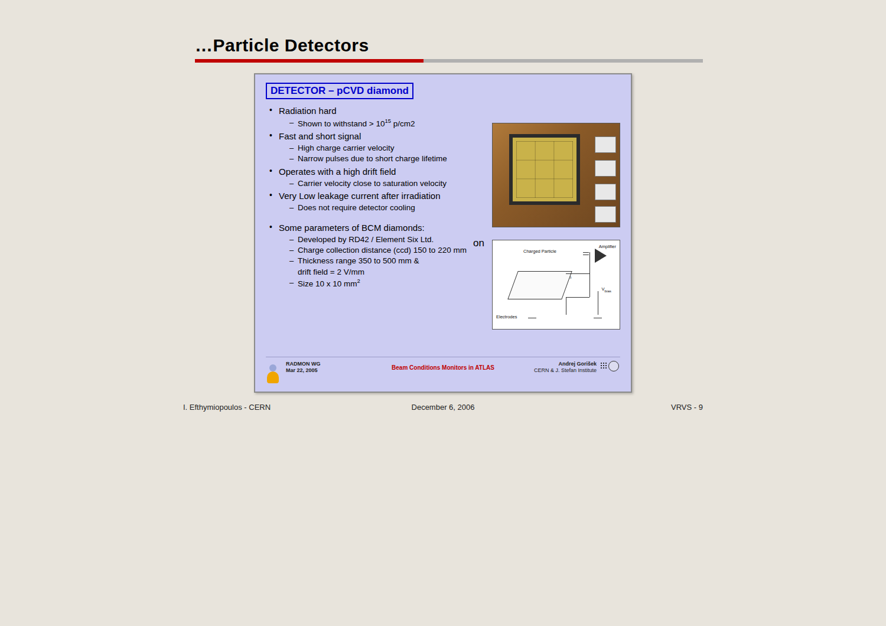…Particle Detectors
DETECTOR – pCVD diamond
Radiation hard
Shown to withstand > 1015 p/cm2
Fast and short signal
High charge carrier velocity
Narrow pulses due to short charge lifetime
Operates with a high drift field
Carrier velocity close to saturation velocity
Very Low leakage current after irradiation
Does not require detector cooling
Some parameters of BCM diamonds:
Developed by RD42 / Element Six Ltd.
Charge collection distance (ccd) 150 to 220 mm
Thickness range 350 to 500 mm &
drift field = 2 V/mm
Size 10 x 10 mm2
on
Charged Particle Amplifier Diamond e-h Creation Vbias Electrodes
RADMON WG
Mar 22, 2005
Beam Conditions Monitors in ATLAS
Andrej Gorišek
CERN & J. Stefan Institute
I. Efthymiopoulos - CERN December 6, 2006 VRVS - 9